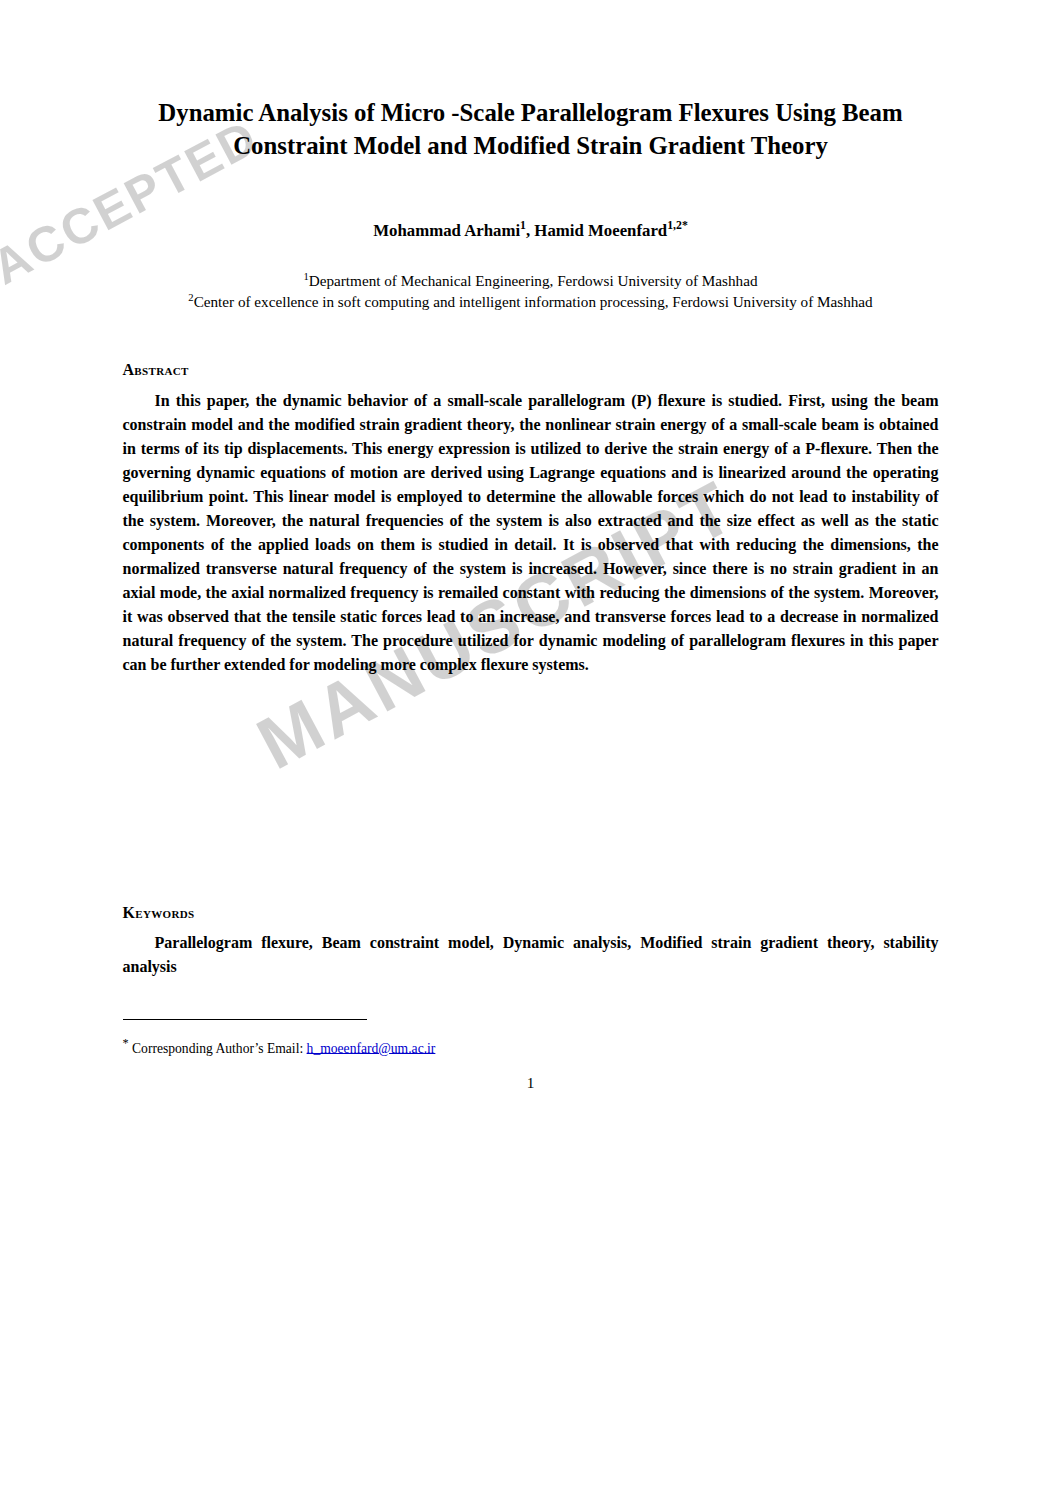ACCEPTED MANUSCRIPT
Dynamic Analysis of Micro -Scale Parallelogram Flexures Using Beam Constraint Model and Modified Strain Gradient Theory
Mohammad Arhami1, Hamid Moeenfard1,2*
1Department of Mechanical Engineering, Ferdowsi University of Mashhad
2Center of excellence in soft computing and intelligent information processing, Ferdowsi University of Mashhad
Abstract
In this paper, the dynamic behavior of a small-scale parallelogram (P) flexure is studied. First, using the beam constrain model and the modified strain gradient theory, the nonlinear strain energy of a small-scale beam is obtained in terms of its tip displacements. This energy expression is utilized to derive the strain energy of a P-flexure. Then the governing dynamic equations of motion are derived using Lagrange equations and is linearized around the operating equilibrium point. This linear model is employed to determine the allowable forces which do not lead to instability of the system. Moreover, the natural frequencies of the system is also extracted and the size effect as well as the static components of the applied loads on them is studied in detail. It is observed that with reducing the dimensions, the normalized transverse natural frequency of the system is increased. However, since there is no strain gradient in an axial mode, the axial normalized frequency is remailed constant with reducing the dimensions of the system. Moreover, it was observed that the tensile static forces lead to an increase, and transverse forces lead to a decrease in normalized natural frequency of the system. The procedure utilized for dynamic modeling of parallelogram flexures in this paper can be further extended for modeling more complex flexure systems.
Keywords
Parallelogram flexure, Beam constraint model, Dynamic analysis, Modified strain gradient theory, stability analysis
* Corresponding Author’s Email: h_moeenfard@um.ac.ir
1